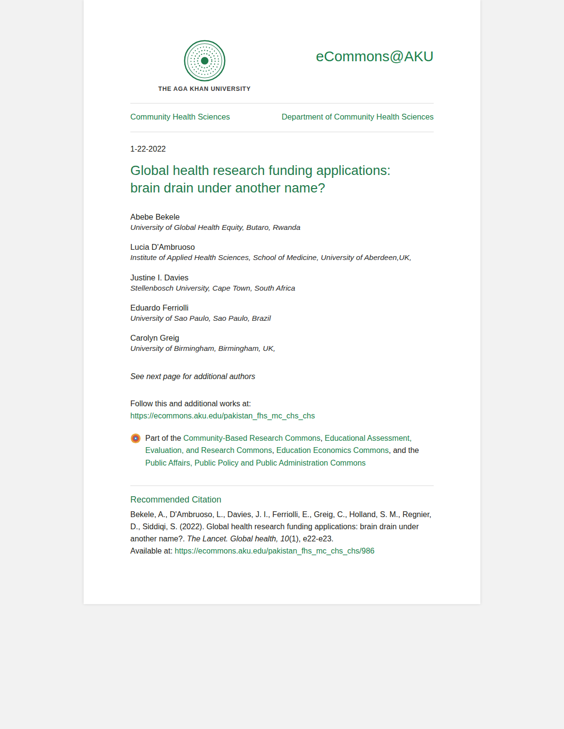THE AGA KHAN UNIVERSITY
eCommons@AKU
Community Health Sciences
Department of Community Health Sciences
1-22-2022
Global health research funding applications: brain drain under another name?
Abebe Bekele
University of Global Health Equity, Butaro, Rwanda
Lucia D'Ambruoso
Institute of Applied Health Sciences, School of Medicine, University of Aberdeen,UK,
Justine I. Davies
Stellenbosch University, Cape Town, South Africa
Eduardo Ferriolli
University of Sao Paulo, Sao Paulo, Brazil
Carolyn Greig
University of Birmingham, Birmingham, UK,
See next page for additional authors
Follow this and additional works at: https://ecommons.aku.edu/pakistan_fhs_mc_chs_chs
Part of the Community-Based Research Commons, Educational Assessment, Evaluation, and Research Commons, Education Economics Commons, and the Public Affairs, Public Policy and Public Administration Commons
Recommended Citation
Bekele, A., D'Ambruoso, L., Davies, J. I., Ferriolli, E., Greig, C., Holland, S. M., Regnier, D., Siddiqi, S. (2022). Global health research funding applications: brain drain under another name?. The Lancet. Global health, 10(1), e22-e23.
Available at: https://ecommons.aku.edu/pakistan_fhs_mc_chs_chs/986